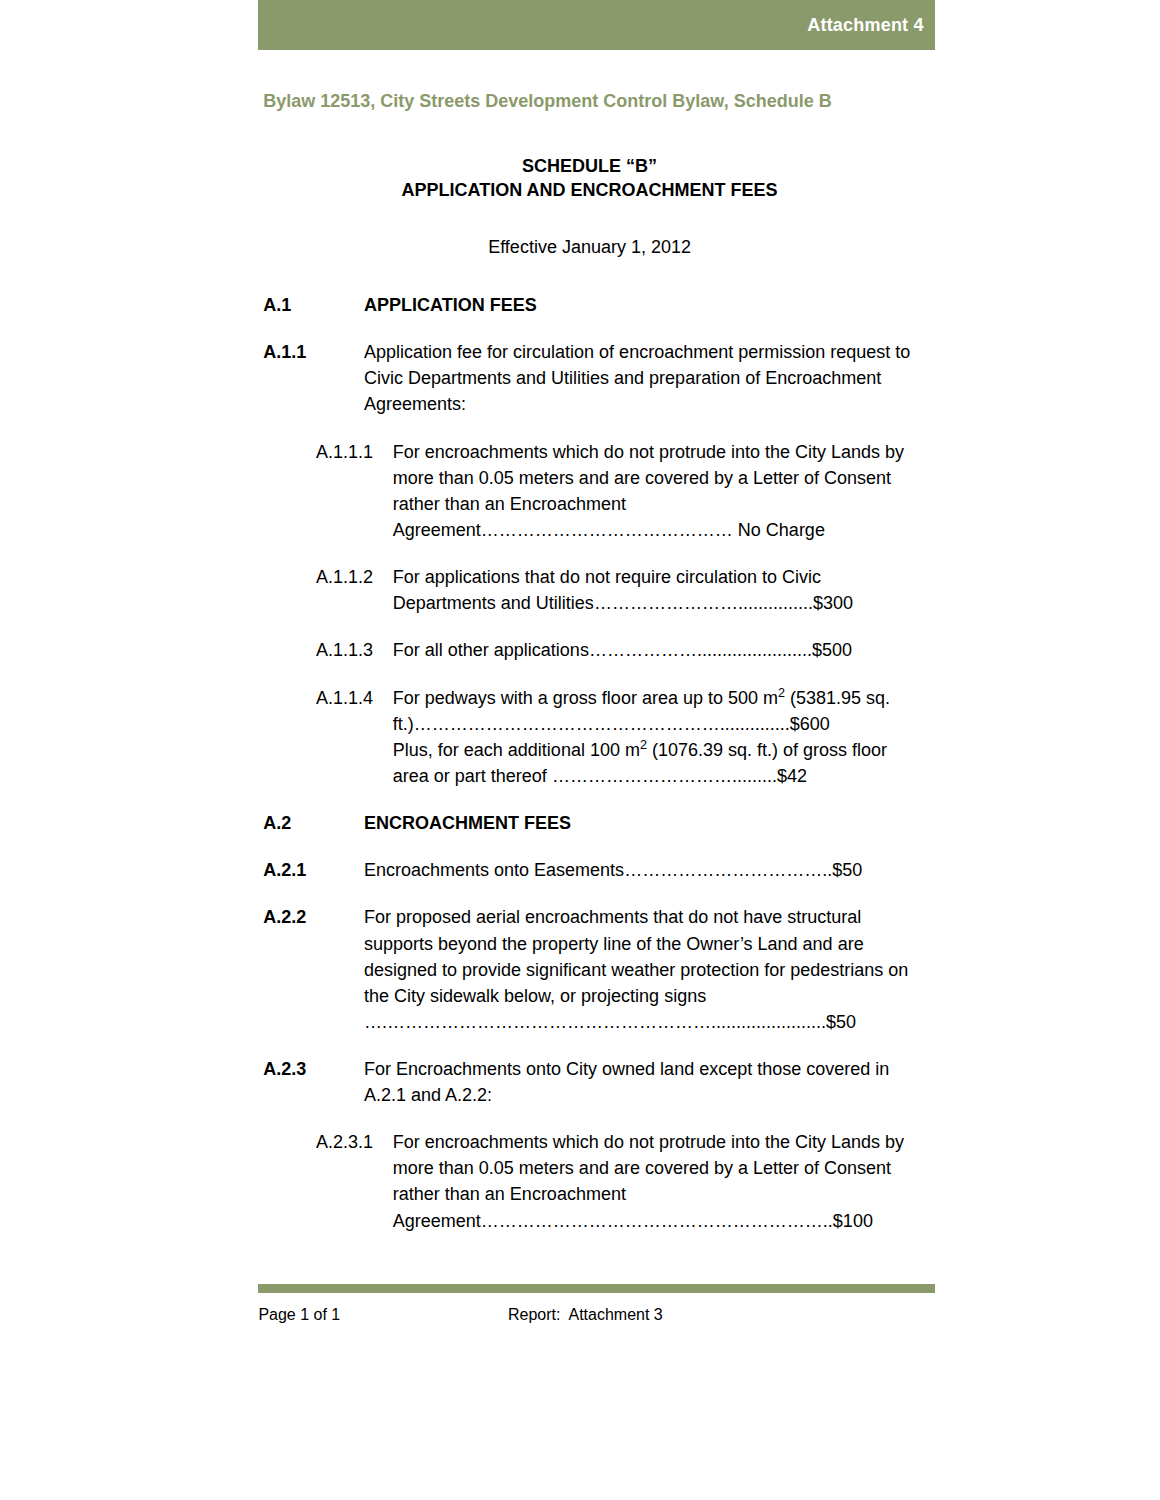Attachment 4
Bylaw 12513, City Streets Development Control Bylaw, Schedule B
SCHEDULE “B”
APPLICATION AND ENCROACHMENT FEES
Effective January 1, 2012
A.1
APPLICATION FEES
A.1.1
Application fee for circulation of encroachment permission request to Civic Departments and Utilities and preparation of Encroachment Agreements:
A.1.1.1
For encroachments which do not protrude into the City Lands by more than 0.05 meters and are covered by a Letter of Consent rather than an Encroachment Agreement…………………………………… No Charge
A.1.1.2
For applications that do not require circulation to Civic Departments and Utilities……………………...............$300
A.1.1.3
For all other applications……………….......................$500
A.1.1.4
For pedways with a gross floor area up to 500 m2 (5381.95 sq. ft.)……………………………………………..............$600
Plus, for each additional 100 m2 (1076.39 sq. ft.) of gross floor area or part thereof ………………………….........$42
A.2
ENCROACHMENT FEES
A.2.1
Encroachments onto Easements……………………………..$50
A.2.2
For proposed aerial encroachments that do not have structural supports beyond the property line of the Owner’s Land and are designed to provide significant weather protection for pedestrians on the City sidewalk below, or projecting signs
….……………………………………………….......................$50
A.2.3
For Encroachments onto City owned land except those covered in A.2.1 and A.2.2:
A.2.3.1
For encroachments which do not protrude into the City Lands by more than 0.05 meters and are covered by a Letter of Consent rather than an Encroachment Agreement…………………………………………………..$100
Page 1 of 1
Report: Attachment 3